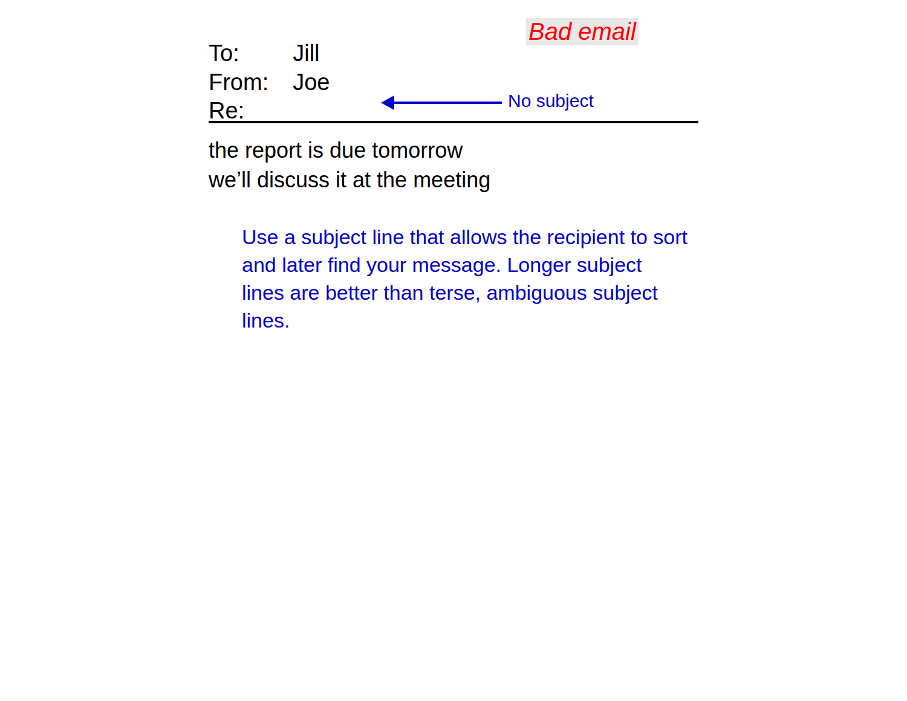Bad email
| To: | Jill |
| From: | Joe |
| Re: | |
No subject
the report is due tomorrow
we’ll discuss it at the meeting
Use a subject line that allows the recipient to sort and later find your message. Longer subject lines are better than terse, ambiguous subject lines.